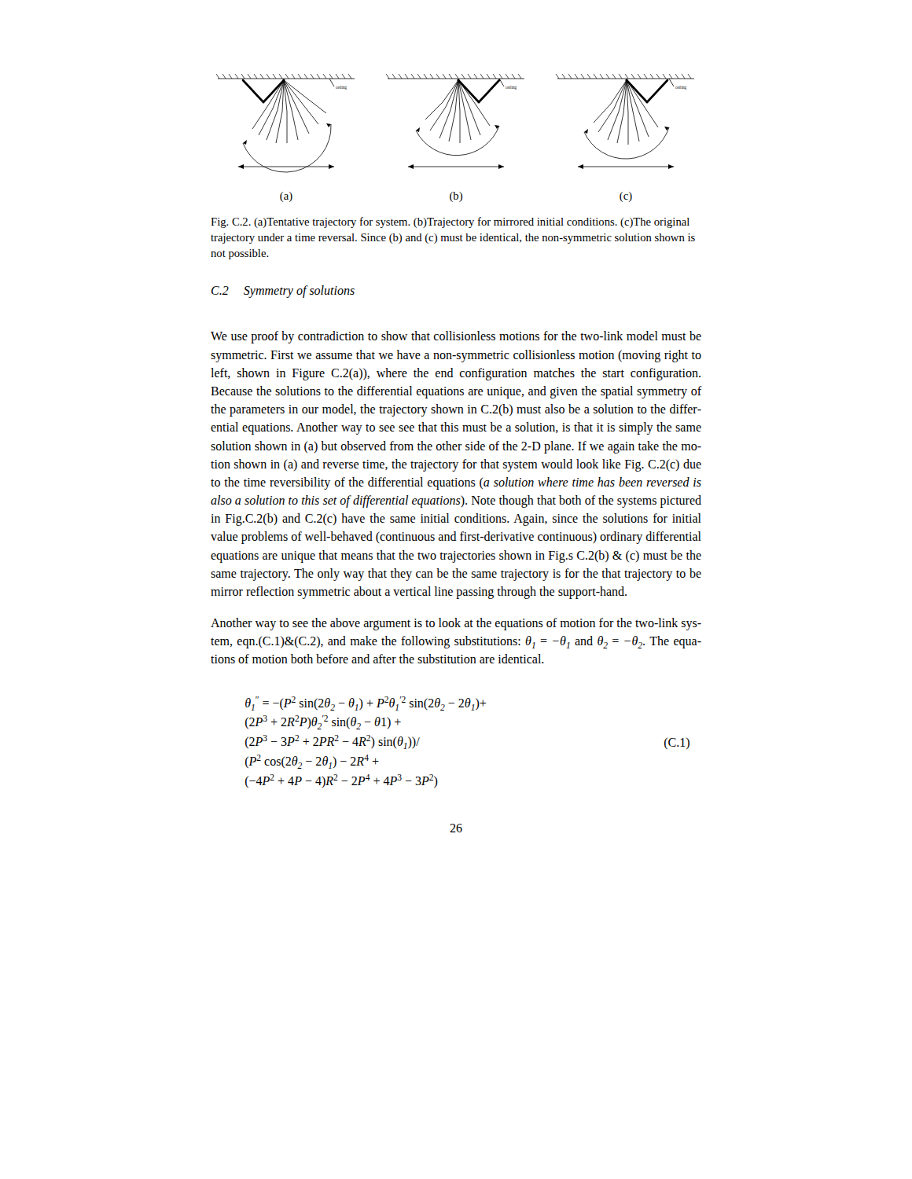ceiling
(a)
ceiling
(b)
ceiling
(c)
Fig. C.2. (a)Tentative trajectory for system. (b)Trajectory for mirrored initial conditions. (c)The original trajectory under a time reversal. Since (b) and (c) must be identical, the non-symmetric solution shown is not possible.
C.2 Symmetry of solutions
We use proof by contradiction to show that collisionless motions for the two-link model must be symmetric. First we assume that we have a non-symmetric collisionless motion (moving right to left, shown in Figure C.2(a)), where the end configuration matches the start configuration. Because the solutions to the differential equations are unique, and given the spatial symmetry of the parameters in our model, the trajectory shown in C.2(b) must also be a solution to the differential equations. Another way to see see that this must be a solution, is that it is simply the same solution shown in (a) but observed from the other side of the 2-D plane. If we again take the motion shown in (a) and reverse time, the trajectory for that system would look like Fig. C.2(c) due to the time reversibility of the differential equations (a solution where time has been reversed is also a solution to this set of differential equations). Note though that both of the systems pictured in Fig.C.2(b) and C.2(c) have the same initial conditions. Again, since the solutions for initial value problems of well-behaved (continuous and first-derivative continuous) ordinary differential equations are unique that means that the two trajectories shown in Fig.s C.2(b) & (c) must be the same trajectory. The only way that they can be the same trajectory is for the that trajectory to be mirror reflection symmetric about a vertical line passing through the support-hand.
Another way to see the above argument is to look at the equations of motion for the two-link system, eqn.(C.1)&(C.2), and make the following substitutions: θ1 = −θ1 and θ2 = −θ2. The equations of motion both before and after the substitution are identical.
θ1′′ = −(P2 sin(2θ2 − θ1) + P2θ1′2 sin(2θ2 − 2θ1)+
(2P3 + 2R2P)θ2′2 sin(θ2 − θ1) +
(2P3 − 3P2 + 2PR2 − 4R2) sin(θ1))/
(P2 cos(2θ2 − 2θ1) − 2R4 +
(−4P2 + 4P − 4)R2 − 2P4 + 4P3 − 3P2)
(C.1)
26